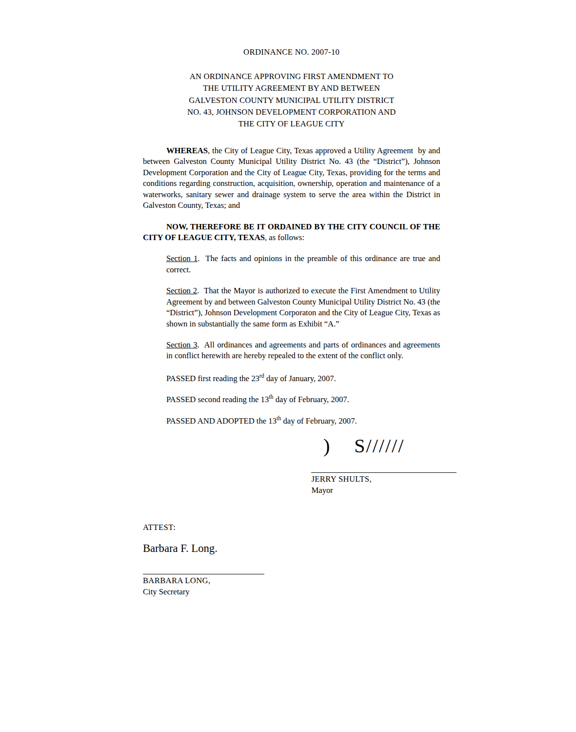ORDINANCE NO. 2007-10
AN ORDINANCE APPROVING FIRST AMENDMENT TO THE UTILITY AGREEMENT BY AND BETWEEN GALVESTON COUNTY MUNICIPAL UTILITY DISTRICT NO. 43, JOHNSON DEVELOPMENT CORPORATION AND THE CITY OF LEAGUE CITY
WHEREAS, the City of League City, Texas approved a Utility Agreement by and between Galveston County Municipal Utility District No. 43 (the “District”), Johnson Development Corporation and the City of League City, Texas, providing for the terms and conditions regarding construction, acquisition, ownership, operation and maintenance of a waterworks, sanitary sewer and drainage system to serve the area within the District in Galveston County, Texas; and
NOW, THEREFORE BE IT ORDAINED BY THE CITY COUNCIL OF THE CITY OF LEAGUE CITY, TEXAS, as follows:
Section 1. The facts and opinions in the preamble of this ordinance are true and correct.
Section 2. That the Mayor is authorized to execute the First Amendment to Utility Agreement by and between Galveston County Municipal Utility District No. 43 (the “District”), Johnson Development Corporaton and the City of League City, Texas as shown in substantially the same form as Exhibit “A.”
Section 3. All ordinances and agreements and parts of ordinances and agreements in conflict herewith are hereby repealed to the extent of the conflict only.
PASSED first reading the 23rd day of January, 2007.
PASSED second reading the 13th day of February, 2007.
PASSED AND ADOPTED the 13th day of February, 2007.
 ) S//////
JERRY SHULTS,
Mayor
ATTEST:
Barbara F. Long.
BARBARA LONG,
City Secretary